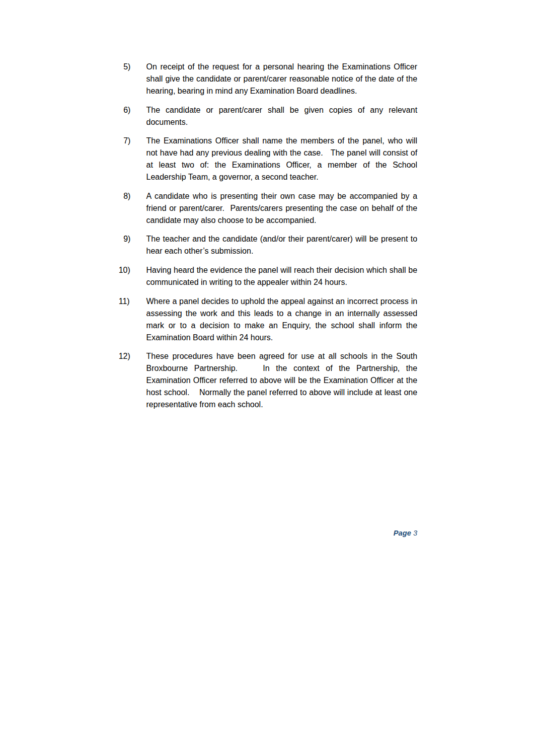On receipt of the request for a personal hearing the Examinations Officer shall give the candidate or parent/carer reasonable notice of the date of the hearing, bearing in mind any Examination Board deadlines.
The candidate or parent/carer shall be given copies of any relevant documents.
The Examinations Officer shall name the members of the panel, who will not have had any previous dealing with the case. The panel will consist of at least two of: the Examinations Officer, a member of the School Leadership Team, a governor, a second teacher.
A candidate who is presenting their own case may be accompanied by a friend or parent/carer. Parents/carers presenting the case on behalf of the candidate may also choose to be accompanied.
The teacher and the candidate (and/or their parent/carer) will be present to hear each other’s submission.
Having heard the evidence the panel will reach their decision which shall be communicated in writing to the appealer within 24 hours.
Where a panel decides to uphold the appeal against an incorrect process in assessing the work and this leads to a change in an internally assessed mark or to a decision to make an Enquiry, the school shall inform the Examination Board within 24 hours.
These procedures have been agreed for use at all schools in the South Broxbourne Partnership. In the context of the Partnership, the Examination Officer referred to above will be the Examination Officer at the host school. Normally the panel referred to above will include at least one representative from each school.
Page 3